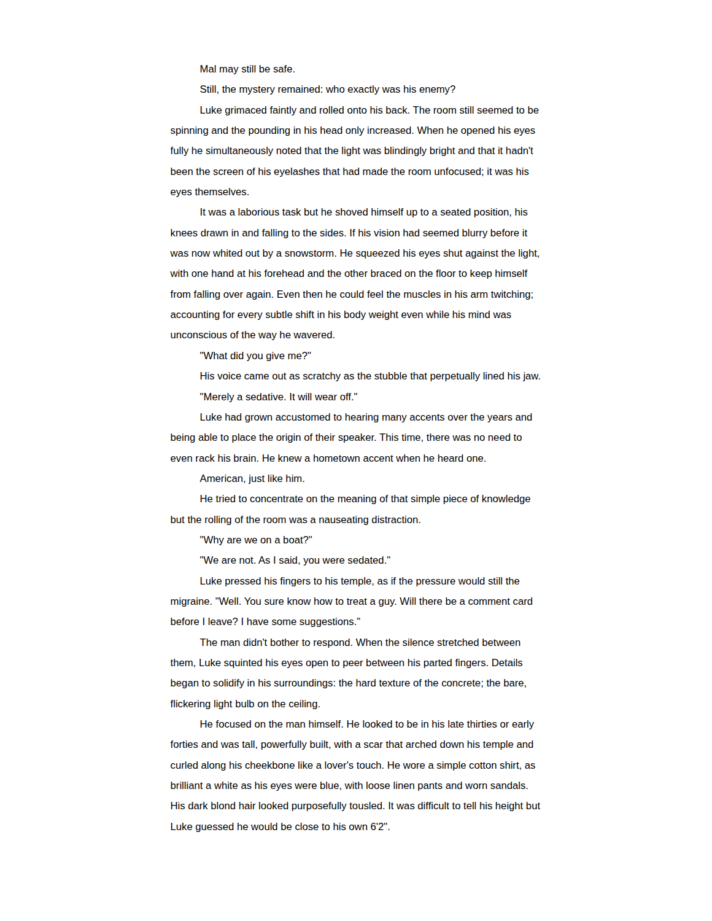Mal may still be safe.
Still, the mystery remained: who exactly was his enemy?
Luke grimaced faintly and rolled onto his back. The room still seemed to be spinning and the pounding in his head only increased. When he opened his eyes fully he simultaneously noted that the light was blindingly bright and that it hadn't been the screen of his eyelashes that had made the room unfocused; it was his eyes themselves.
It was a laborious task but he shoved himself up to a seated position, his knees drawn in and falling to the sides. If his vision had seemed blurry before it was now whited out by a snowstorm. He squeezed his eyes shut against the light, with one hand at his forehead and the other braced on the floor to keep himself from falling over again. Even then he could feel the muscles in his arm twitching; accounting for every subtle shift in his body weight even while his mind was unconscious of the way he wavered.
"What did you give me?"
His voice came out as scratchy as the stubble that perpetually lined his jaw.
"Merely a sedative. It will wear off."
Luke had grown accustomed to hearing many accents over the years and being able to place the origin of their speaker. This time, there was no need to even rack his brain. He knew a hometown accent when he heard one.
American, just like him.
He tried to concentrate on the meaning of that simple piece of knowledge but the rolling of the room was a nauseating distraction.
"Why are we on a boat?"
"We are not. As I said, you were sedated."
Luke pressed his fingers to his temple, as if the pressure would still the migraine. "Well. You sure know how to treat a guy. Will there be a comment card before I leave? I have some suggestions."
The man didn't bother to respond. When the silence stretched between them, Luke squinted his eyes open to peer between his parted fingers. Details began to solidify in his surroundings: the hard texture of the concrete; the bare, flickering light bulb on the ceiling.
He focused on the man himself. He looked to be in his late thirties or early forties and was tall, powerfully built, with a scar that arched down his temple and curled along his cheekbone like a lover's touch. He wore a simple cotton shirt, as brilliant a white as his eyes were blue, with loose linen pants and worn sandals. His dark blond hair looked purposefully tousled. It was difficult to tell his height but Luke guessed he would be close to his own 6'2".